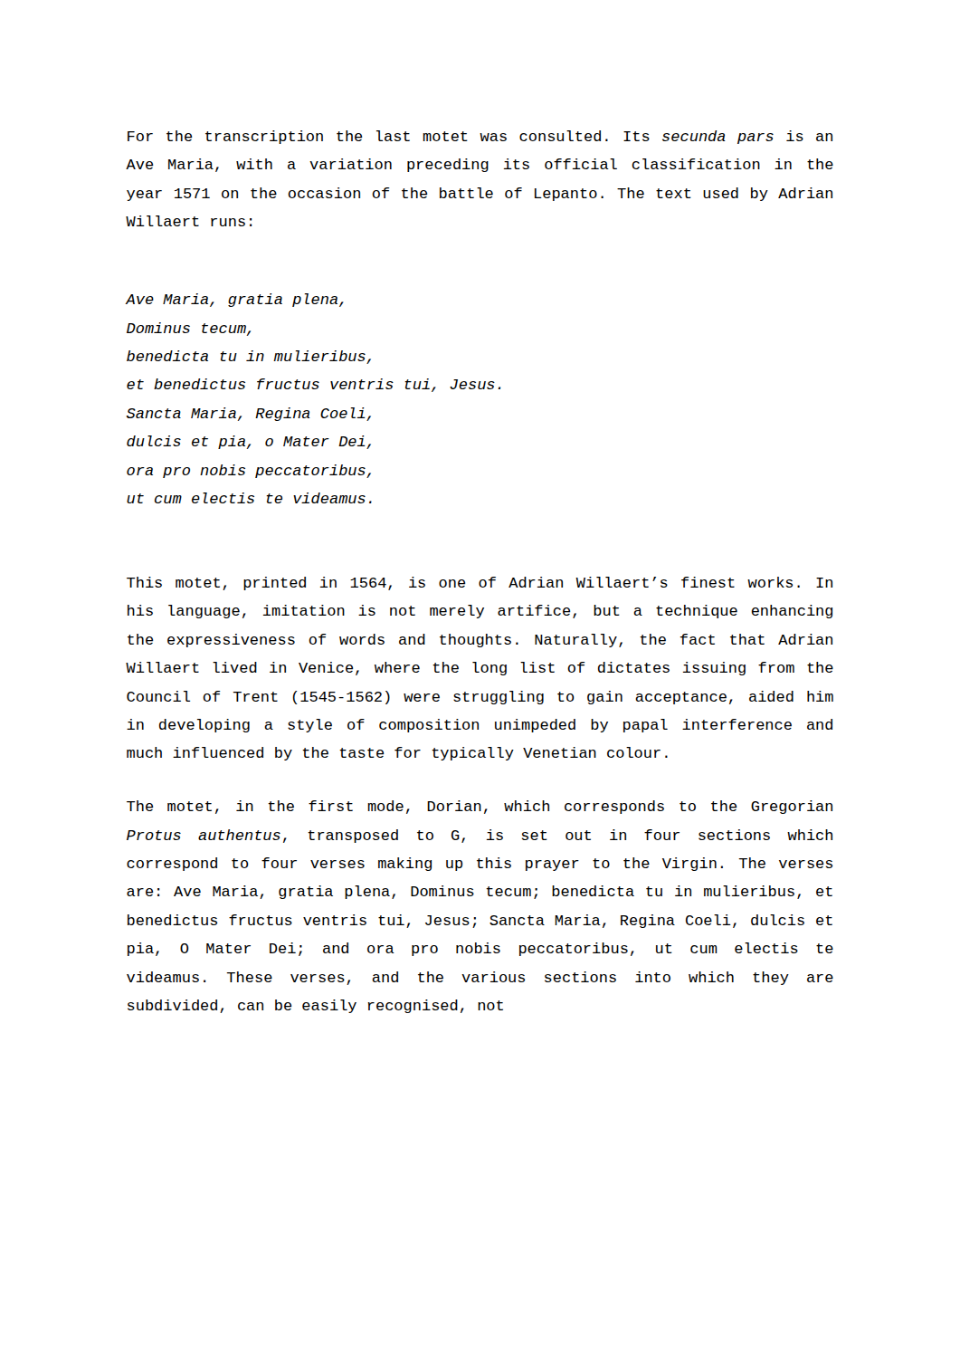For the transcription the last motet was consulted. Its secunda pars is an Ave Maria, with a variation preceding its official classification in the year 1571 on the occasion of the battle of Lepanto. The text used by Adrian Willaert runs:
Ave Maria, gratia plena,
Dominus tecum,
benedicta tu in mulieribus,
et benedictus fructus ventris tui, Jesus.
Sancta Maria, Regina Coeli,
dulcis et pia, o Mater Dei,
ora pro nobis peccatoribus,
ut cum electis te videamus.
This motet, printed in 1564, is one of Adrian Willaert’s finest works. In his language, imitation is not merely artifice, but a technique enhancing the expressiveness of words and thoughts. Naturally, the fact that Adrian Willaert lived in Venice, where the long list of dictates issuing from the Council of Trent (1545-1562) were struggling to gain acceptance, aided him in developing a style of composition unimpeded by papal interference and much influenced by the taste for typically Venetian colour.
The motet, in the first mode, Dorian, which corresponds to the Gregorian Protus authentus, transposed to G, is set out in four sections which correspond to four verses making up this prayer to the Virgin. The verses are: Ave Maria, gratia plena, Dominus tecum; benedicta tu in mulieribus, et benedictus fructus ventris tui, Jesus; Sancta Maria, Regina Coeli, dulcis et pia, O Mater Dei; and ora pro nobis peccatoribus, ut cum electis te videamus. These verses, and the various sections into which they are subdivided, can be easily recognised, not